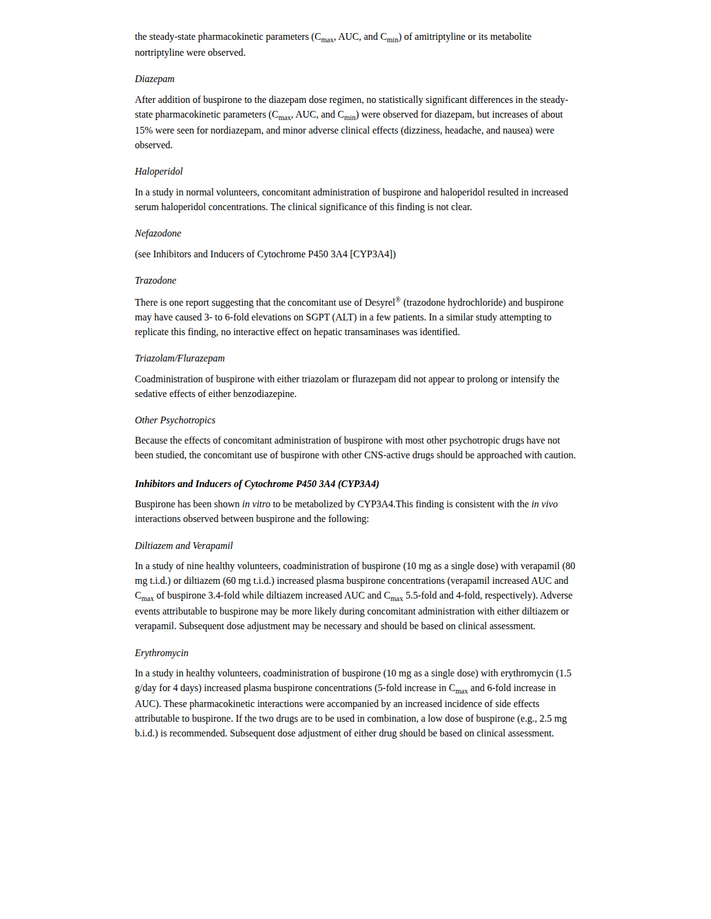the steady-state pharmacokinetic parameters (Cmax, AUC, and Cmin) of amitriptyline or its metabolite nortriptyline were observed.
Diazepam
After addition of buspirone to the diazepam dose regimen, no statistically significant differences in the steady-state pharmacokinetic parameters (Cmax, AUC, and Cmin) were observed for diazepam, but increases of about 15% were seen for nordiazepam, and minor adverse clinical effects (dizziness, headache, and nausea) were observed.
Haloperidol
In a study in normal volunteers, concomitant administration of buspirone and haloperidol resulted in increased serum haloperidol concentrations. The clinical significance of this finding is not clear.
Nefazodone
(see Inhibitors and Inducers of Cytochrome P450 3A4 [CYP3A4])
Trazodone
There is one report suggesting that the concomitant use of Desyrel® (trazodone hydrochloride) and buspirone may have caused 3- to 6-fold elevations on SGPT (ALT) in a few patients. In a similar study attempting to replicate this finding, no interactive effect on hepatic transaminases was identified.
Triazolam/Flurazepam
Coadministration of buspirone with either triazolam or flurazepam did not appear to prolong or intensify the sedative effects of either benzodiazepine.
Other Psychotropics
Because the effects of concomitant administration of buspirone with most other psychotropic drugs have not been studied, the concomitant use of buspirone with other CNS-active drugs should be approached with caution.
Inhibitors and Inducers of Cytochrome P450 3A4 (CYP3A4)
Buspirone has been shown in vitro to be metabolized by CYP3A4.This finding is consistent with the in vivo interactions observed between buspirone and the following:
Diltiazem and Verapamil
In a study of nine healthy volunteers, coadministration of buspirone (10 mg as a single dose) with verapamil (80 mg t.i.d.) or diltiazem (60 mg t.i.d.) increased plasma buspirone concentrations (verapamil increased AUC and Cmax of buspirone 3.4-fold while diltiazem increased AUC and Cmax 5.5-fold and 4-fold, respectively). Adverse events attributable to buspirone may be more likely during concomitant administration with either diltiazem or verapamil. Subsequent dose adjustment may be necessary and should be based on clinical assessment.
Erythromycin
In a study in healthy volunteers, coadministration of buspirone (10 mg as a single dose) with erythromycin (1.5 g/day for 4 days) increased plasma buspirone concentrations (5-fold increase in Cmax and 6-fold increase in AUC). These pharmacokinetic interactions were accompanied by an increased incidence of side effects attributable to buspirone. If the two drugs are to be used in combination, a low dose of buspirone (e.g., 2.5 mg b.i.d.) is recommended. Subsequent dose adjustment of either drug should be based on clinical assessment.